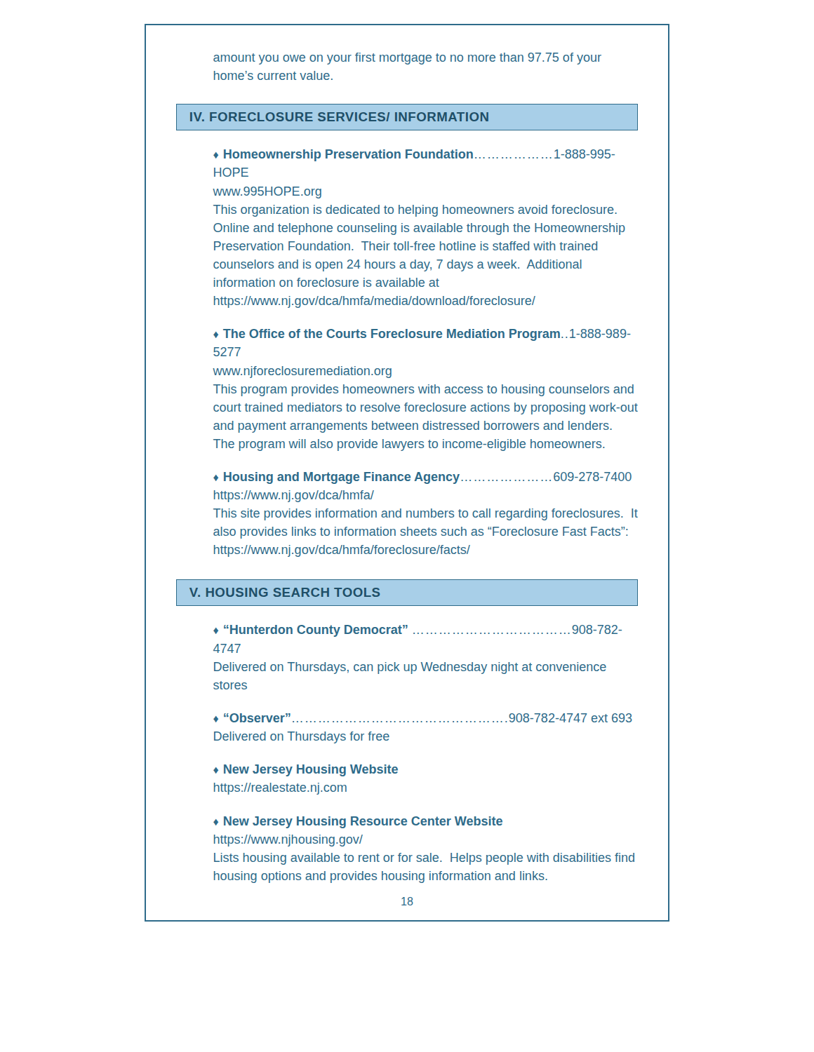amount you owe on your first mortgage to no more than 97.75 of your home’s current value.
IV. FORECLOSURE SERVICES/ INFORMATION
♦Homeownership Preservation Foundation………………1-888-995-HOPE www.995HOPE.org This organization is dedicated to helping homeowners avoid foreclosure. Online and telephone counseling is available through the Homeownership Preservation Foundation. Their toll-free hotline is staffed with trained counselors and is open 24 hours a day, 7 days a week. Additional information on foreclosure is available at https://www.nj.gov/dca/hmfa/media/download/foreclosure/
♦The Office of the Courts Foreclosure Mediation Program.. 1-888-989-5277 www.njforeclosuremediation.org This program provides homeowners with access to housing counselors and court trained mediators to resolve foreclosure actions by proposing work-out and payment arrangements between distressed borrowers and lenders. The program will also provide lawyers to income-eligible homeowners.
♦Housing and Mortgage Finance Agency…………………609-278-7400 https://www.nj.gov/dca/hmfa/ This site provides information and numbers to call regarding foreclosures. It also provides links to information sheets such as “Foreclosure Fast Facts”: https://www.nj.gov/dca/hmfa/foreclosure/facts/
V. HOUSING SEARCH TOOLS
♦“Hunterdon County Democrat” ………………………………908-782-4747 Delivered on Thursdays, can pick up Wednesday night at convenience stores
♦“Observer”…………………………………………. 908-782-4747 ext 693 Delivered on Thursdays for free
♦New Jersey Housing Website https://realestate.nj.com
♦New Jersey Housing Resource Center Website https://www.njhousing.gov/ Lists housing available to rent or for sale. Helps people with disabilities find housing options and provides housing information and links.
18